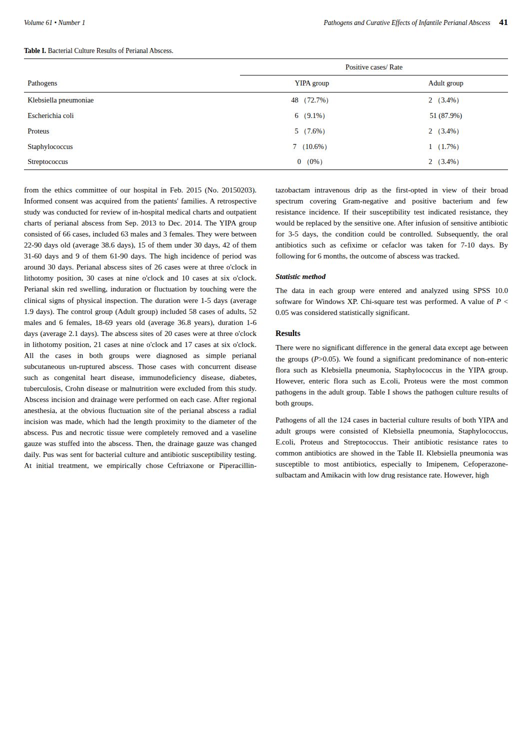Volume 61 • Number 1
Pathogens and Curative Effects of Infantile Perianal Abscess
41
Table I. Bacterial Culture Results of Perianal Abscess.
| | Positive cases/ Rate |
| --- | --- |
| Pathogens | YIPA group | Adult group |
| Klebsiella pneumoniae | 48 （72.7%） | 2 （3.4%） |
| Escherichia coli | 6 （9.1%） | 51 (87.9%) |
| Proteus | 5 （7.6%） | 2 （3.4%） |
| Staphylococcus | 7 （10.6%） | 1 （1.7%） |
| Streptococcus | 0 （0%） | 2 （3.4%） |
from the ethics committee of our hospital in Feb. 2015 (No. 20150203). Informed consent was acquired from the patients' families. A retrospective study was conducted for review of in-hospital medical charts and outpatient charts of perianal abscess from Sep. 2013 to Dec. 2014. The YIPA group consisted of 66 cases, included 63 males and 3 females. They were between 22-90 days old (average 38.6 days), 15 of them under 30 days, 42 of them 31-60 days and 9 of them 61-90 days. The high incidence of period was around 30 days. Perianal abscess sites of 26 cases were at three o'clock in lithotomy position, 30 cases at nine o'clock and 10 cases at six o'clock. Perianal skin red swelling, induration or fluctuation by touching were the clinical signs of physical inspection. The duration were 1-5 days (average 1.9 days). The control group (Adult group) included 58 cases of adults, 52 males and 6 females, 18-69 years old (average 36.8 years), duration 1-6 days (average 2.1 days). The abscess sites of 20 cases were at three o'clock in lithotomy position, 21 cases at nine o'clock and 17 cases at six o'clock. All the cases in both groups were diagnosed as simple perianal subcutaneous un-ruptured abscess. Those cases with concurrent disease such as congenital heart disease, immunodeficiency disease, diabetes, tuberculosis, Crohn disease or malnutrition were excluded from this study. Abscess incision and drainage were performed on each case. After regional anesthesia, at the obvious fluctuation site of the perianal abscess a radial incision was made, which had the length proximity to the diameter of the abscess. Pus and necrotic tissue were completely removed and a vaseline gauze was stuffed into the abscess. Then, the drainage gauze was changed daily. Pus was sent for bacterial culture and antibiotic susceptibility testing. At initial treatment, we empirically chose Ceftriaxone or Piperacillin-tazobactam intravenous drip as the first-opted in view of their broad spectrum covering Gram-negative and positive bacterium and few resistance incidence. If their susceptibility test indicated resistance, they would be replaced by the sensitive one. After infusion of sensitive antibiotic for 3-5 days, the condition could be controlled. Subsequently, the oral antibiotics such as cefixime or cefaclor was taken for 7-10 days. By following for 6 months, the outcome of abscess was tracked.
Statistic method
The data in each group were entered and analyzed using SPSS 10.0 software for Windows XP. Chi-square test was performed. A value of P < 0.05 was considered statistically significant.
Results
There were no significant difference in the general data except age between the groups (P>0.05). We found a significant predominance of non-enteric flora such as Klebsiella pneumonia, Staphylococcus in the YIPA group. However, enteric flora such as E.coli, Proteus were the most common pathogens in the adult group. Table I shows the pathogen culture results of both groups.
Pathogens of all the 124 cases in bacterial culture results of both YIPA and adult groups were consisted of Klebsiella pneumonia, Staphylococcus, E.coli, Proteus and Streptococcus. Their antibiotic resistance rates to common antibiotics are showed in the Table II. Klebsiella pneumonia was susceptible to most antibiotics, especially to Imipenem, Cefoperazone-sulbactam and Amikacin with low drug resistance rate. However, high